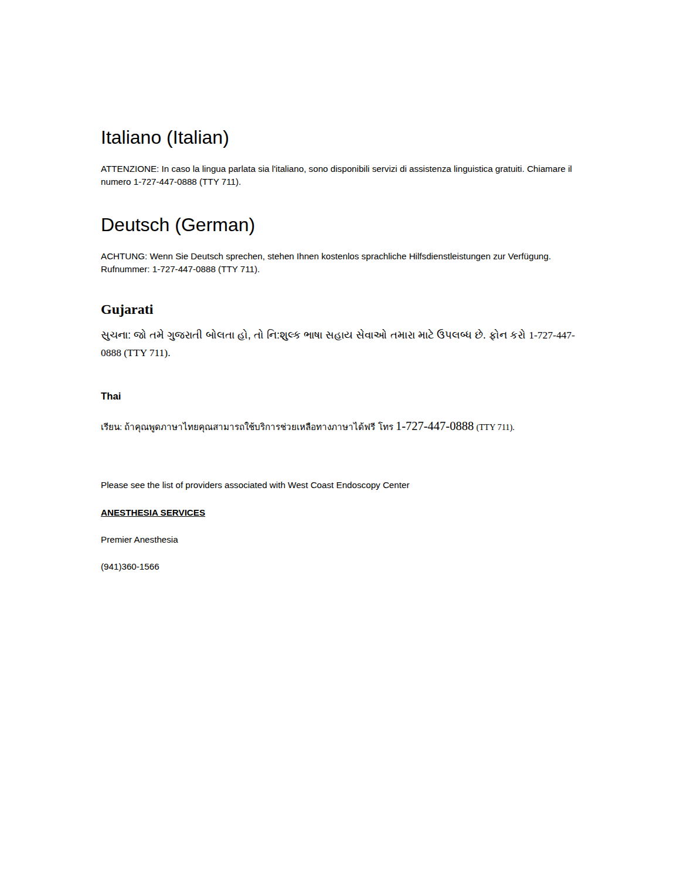Italiano (Italian)
ATTENZIONE: In caso la lingua parlata sia l'italiano, sono disponibili servizi di assistenza linguistica gratuiti. Chiamare il numero 1-727-447-0888 (TTY 711).
Deutsch (German)
ACHTUNG: Wenn Sie Deutsch sprechen, stehen Ihnen kostenlos sprachliche Hilfsdienstleistungen zur Verfügung. Rufnummer: 1-727-447-0888 (TTY 711).
Gujarati
સુચના: જો તમે ગુજરાતી બોલતા હો, તો નિ:શુલ્ક ભાષા સહાય સેવાઓ તમારા માટે ઉપલબ્ધ છે. ફોન કરો 1-727-447-0888 (TTY 711).
Thai
เรียน: ถ้าคุณพูดภาษาไทยคุณสามารถใช้บริการช่วยเหลือทางภาษาได้ฟรี โทร 1-727-447-0888 (TTY 711).
Please see the list of providers associated with West Coast Endoscopy Center
ANESTHESIA SERVICES
Premier Anesthesia
(941)360-1566